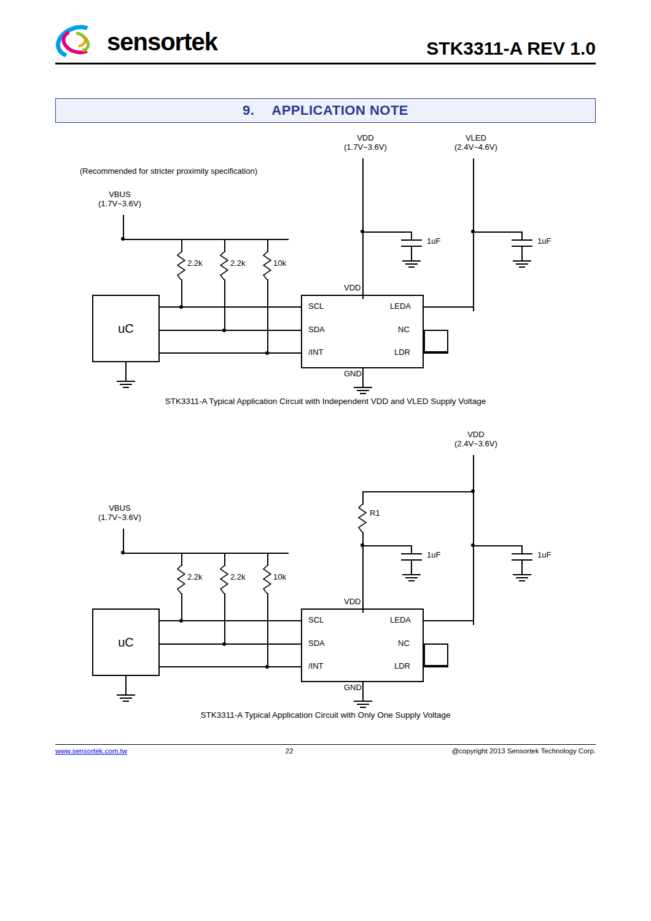sensortek
STK3311-A REV 1.0
9. APPLICATION NOTE
VDD
(1.7V~3.6V)
VLED
(2.4V~4.6V)
(Recommended for stricter proximity specification)
VBUS
(1.7V~3.6V)
1uF
1uF
2.2k
2.2k
10k
uC
VDD
GND
SCL
SDA
/INT
LEDA
NC
LDR
STK3311-A Typical Application Circuit with Independent VDD and VLED Supply Voltage
VDD
(2.4V~3.6V)
R1
1uF
1uF
VBUS
(1.7V~3.6V)
2.2k
2.2k
10k
uC
VDD
GND
SCL
SDA
/INT
LEDA
NC
LDR
STK3311-A Typical Application Circuit with Only One Supply Voltage
www.sensortek.com.tw
22
@copyright 2013 Sensortek Technology Corp.